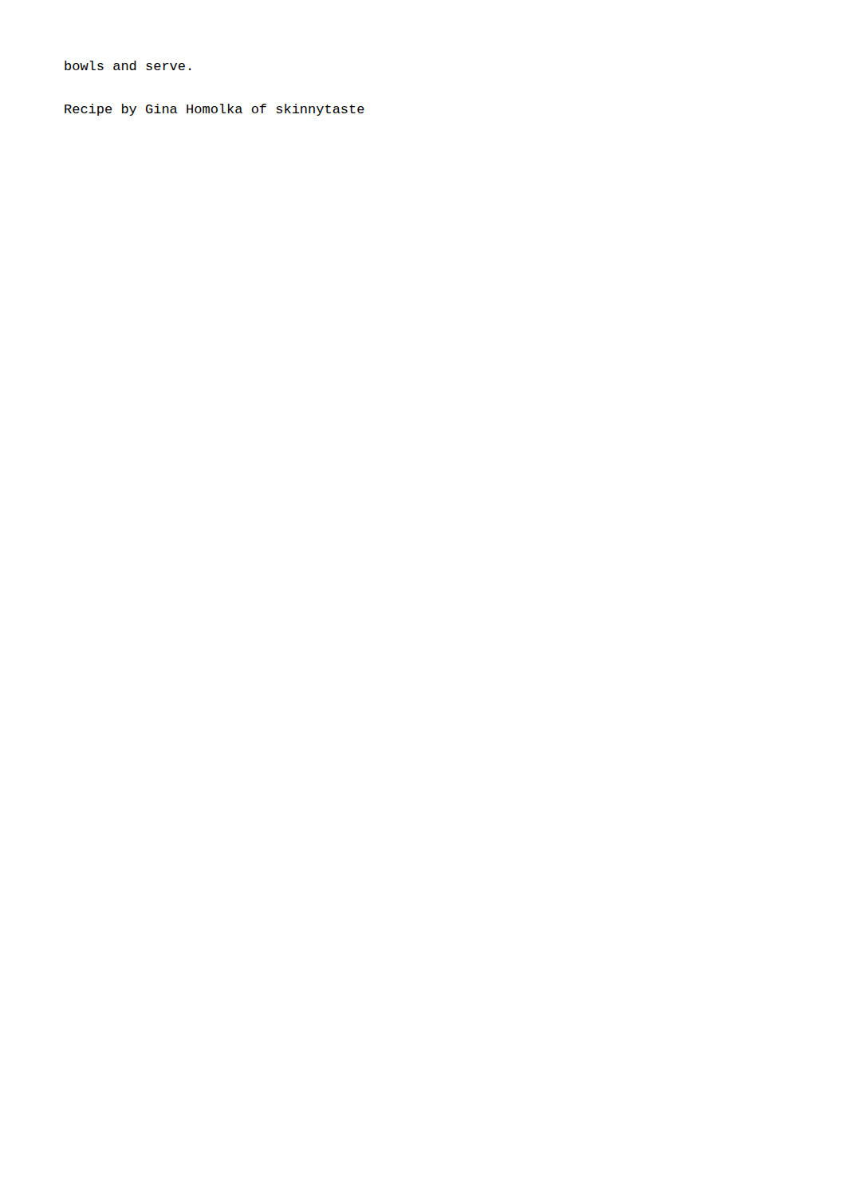bowls and serve.
Recipe by Gina Homolka of skinnytaste